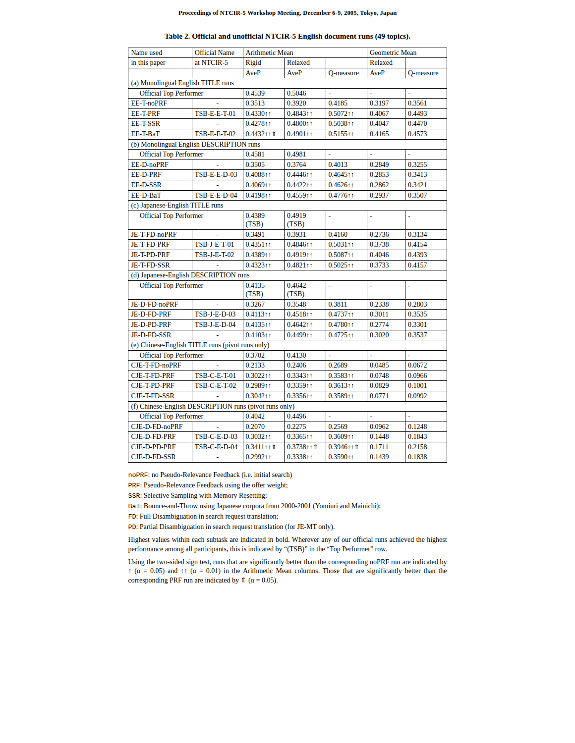Proceedings of NTCIR-5 Workshop Meeting, December 6-9, 2005, Tokyo, Japan
Table 2. Official and unofficial NTCIR-5 English document runs (49 topics).
| Name used | Official Name | Arithmetic Mean | Geometric Mean |
| in this paper | at NTCIR-5 | Rigid | Relaxed | | Relaxed | |
| | | AveP | AveP | Q-measure | AveP | Q-measure |
| (a) Monolingual English TITLE runs |
| Official Top Performer | 0.4539 | 0.5046 | - | - | - |
| EE-T-noPRF | - | 0.3513 | 0.3920 | 0.4185 | 0.3197 | 0.3561 |
| EE-T-PRF | TSB-E-E-T-01 | 0.4330 ↑↑ | 0.4843 ↑↑ | 0.5072 ↑↑ | 0.4067 | 0.4493 |
| EE-T-SSR | - | 0.4278 ↑↑ | 0.4800 ↑↑ | 0.5038 ↑↑ | 0.4047 | 0.4470 |
| EE-T-BaT | TSB-E-E-T-02 | 0.4432 ↑↑⇑ | 0.4901 ↑↑ | 0.5155 ↑↑ | 0.4165 | 0.4573 |
| (b) Monolingual English DESCRIPTION runs |
| Official Top Performer | 0.4581 | 0.4981 | - | - | - |
| EE-D-noPRF | - | 0.3505 | 0.3764 | 0.4013 | 0.2849 | 0.3255 |
| EE-D-PRF | TSB-E-E-D-03 | 0.4088 ↑↑ | 0.4446 ↑↑ | 0.4645 ↑↑ | 0.2853 | 0.3413 |
| EE-D-SSR | - | 0.4069 ↑↑ | 0.4422 ↑↑ | 0.4626 ↑↑ | 0.2862 | 0.3421 |
| EE-D-BaT | TSB-E-E-D-04 | 0.4198 ↑↑ | 0.4559 ↑↑ | 0.4776 ↑↑ | 0.2937 | 0.3507 |
| (c) Japanese-English TITLE runs |
| Official Top Performer | 0.4389 (TSB) | 0.4919 (TSB) | - | - | - |
| JE-T-FD-noPRF | - | 0.3491 | 0.3931 | 0.4160 | 0.2736 | 0.3134 |
| JE-T-FD-PRF | TSB-J-E-T-01 | 0.4351 ↑↑ | 0.4846 ↑↑ | 0.5031 ↑↑ | 0.3738 | 0.4154 |
| JE-T-PD-PRF | TSB-J-E-T-02 | 0.4389 ↑↑ | 0.4919 ↑↑ | 0.5087 ↑↑ | 0.4046 | 0.4393 |
| JE-T-FD-SSR | - | 0.4323 ↑↑ | 0.4821 ↑↑ | 0.5025 ↑↑ | 0.3733 | 0.4157 |
| (d) Japanese-English DESCRIPTION runs |
| Official Top Performer | 0.4135 (TSB) | 0.4642 (TSB) | - | - | - |
| JE-D-FD-noPRF | - | 0.3267 | 0.3548 | 0.3811 | 0.2338 | 0.2803 |
| JE-D-FD-PRF | TSB-J-E-D-03 | 0.4113 ↑↑ | 0.4518 ↑↑ | 0.4737 ↑↑ | 0.3011 | 0.3535 |
| JE-D-PD-PRF | TSB-J-E-D-04 | 0.4135 ↑↑ | 0.4642 ↑↑ | 0.4780 ↑↑ | 0.2774 | 0.3301 |
| JE-D-FD-SSR | - | 0.4103 ↑↑ | 0.4499 ↑↑ | 0.4725 ↑↑ | 0.3020 | 0.3537 |
| (e) Chinese-English TITLE runs (pivot runs only) |
| Official Top Performer | 0.3702 | 0.4130 | - | - | - |
| CJE-T-FD-noPRF | - | 0.2133 | 0.2406 | 0.2689 | 0.0485 | 0.0672 |
| CJE-T-FD-PRF | TSB-C-E-T-01 | 0.3022 ↑↑ | 0.3343 ↑↑ | 0.3583 ↑↑ | 0.0748 | 0.0966 |
| CJE-T-PD-PRF | TSB-C-E-T-02 | 0.2989 ↑↑ | 0.3359 ↑↑ | 0.3613 ↑↑ | 0.0829 | 0.1001 |
| CJE-T-FD-SSR | - | 0.3042 ↑↑ | 0.3356 ↑↑ | 0.3589 ↑↑ | 0.0771 | 0.0992 |
| (f) Chinese-English DESCRIPTION runs (pivot runs only) |
| Official Top Performer | 0.4042 | 0.4496 | - | - | - |
| CJE-D-FD-noPRF | - | 0.2070 | 0.2275 | 0.2569 | 0.0962 | 0.1248 |
| CJE-D-FD-PRF | TSB-C-E-D-03 | 0.3032 ↑↑ | 0.3365 ↑↑ | 0.3609 ↑↑ | 0.1448 | 0.1843 |
| CJE-D-PD-PRF | TSB-C-E-D-04 | 0.3411 ↑↑⇑ | 0.3738 ↑↑⇑ | 0.3946 ↑↑⇑ | 0.1711 | 0.2158 |
| CJE-D-FD-SSR | - | 0.2992 ↑↑ | 0.3338 ↑↑ | 0.3590 ↑↑ | 0.1439 | 0.1838 |
noPRF: no Pseudo-Relevance Feedback (i.e. initial search)
PRF: Pseudo-Relevance Feedback using the offer weight;
SSR: Selective Sampling with Memory Resetting;
BaT: Bounce-and-Throw using Japanese corpora from 2000-2001 (Yomiuri and Mainichi);
FD: Full Disambiguation in search request translation;
PD: Partial Disambiguation in search request translation (for JE-MT only).
Highest values within each subtask are indicated in bold. Wherever any of our official runs achieved the highest performance among all participants, this is indicated by “(TSB)” in the “Top Performer” row.
Using the two-sided sign test, runs that are significantly better than the corresponding noPRF run are indicated by ↑ (α = 0.05) and ↑↑ (α = 0.01) in the Arithmetic Mean columns. Those that are significantly better than the corresponding PRF run are indicated by ⇑ (α = 0.05).